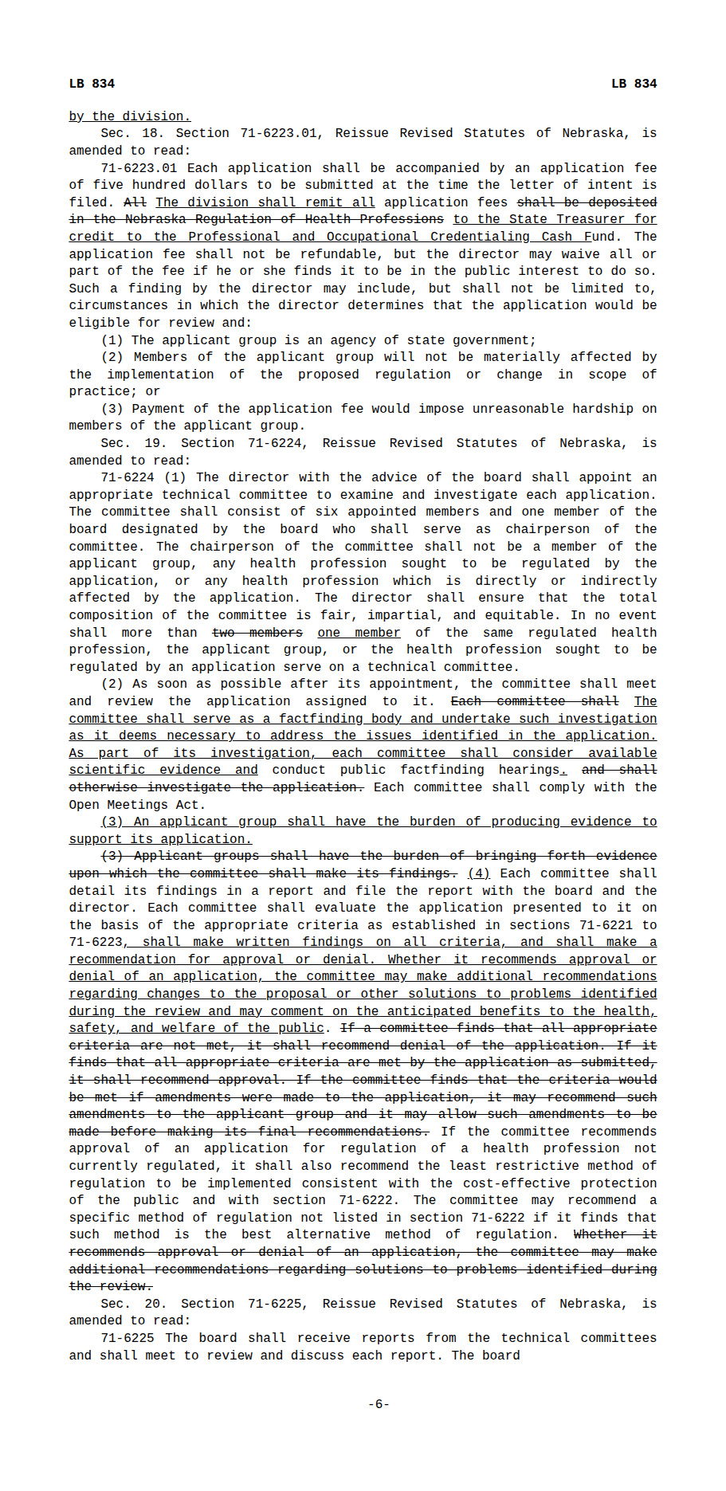LB 834 LB 834
by the division.
Sec. 18. Section 71-6223.01, Reissue Revised Statutes of Nebraska, is amended to read:
71-6223.01 Each application shall be accompanied by an application fee of five hundred dollars to be submitted at the time the letter of intent is filed. All The division shall remit all application fees shall be deposited in the Nebraska Regulation of Health Professions to the State Treasurer for credit to the Professional and Occupational Credentialing Cash Fund. The application fee shall not be refundable, but the director may waive all or part of the fee if he or she finds it to be in the public interest to do so. Such a finding by the director may include, but shall not be limited to, circumstances in which the director determines that the application would be eligible for review and:
(1) The applicant group is an agency of state government;
(2) Members of the applicant group will not be materially affected by the implementation of the proposed regulation or change in scope of practice; or
(3) Payment of the application fee would impose unreasonable hardship on members of the applicant group.
Sec. 19. Section 71-6224, Reissue Revised Statutes of Nebraska, is amended to read:
71-6224 (1) The director with the advice of the board shall appoint an appropriate technical committee to examine and investigate each application. The committee shall consist of six appointed members and one member of the board designated by the board who shall serve as chairperson of the committee. The chairperson of the committee shall not be a member of the applicant group, any health profession sought to be regulated by the application, or any health profession which is directly or indirectly affected by the application. The director shall ensure that the total composition of the committee is fair, impartial, and equitable. In no event shall more than two members one member of the same regulated health profession, the applicant group, or the health profession sought to be regulated by an application serve on a technical committee.
(2) As soon as possible after its appointment, the committee shall meet and review the application assigned to it. Each committee shall The committee shall serve as a factfinding body and undertake such investigation as it deems necessary to address the issues identified in the application. As part of its investigation, each committee shall consider available scientific evidence and conduct public factfinding hearings. and shall otherwise investigate the application. Each committee shall comply with the Open Meetings Act.
(3) An applicant group shall have the burden of producing evidence to support its application.
(3) Applicant groups shall have the burden of bringing forth evidence upon which the committee shall make its findings. (4) Each committee shall detail its findings in a report and file the report with the board and the director. Each committee shall evaluate the application presented to it on the basis of the appropriate criteria as established in sections 71-6221 to 71-6223, shall make written findings on all criteria, and shall make a recommendation for approval or denial. Whether it recommends approval or denial of an application, the committee may make additional recommendations regarding changes to the proposal or other solutions to problems identified during the review and may comment on the anticipated benefits to the health, safety, and welfare of the public. If a committee finds that all appropriate criteria are not met, it shall recommend denial of the application. If it finds that all appropriate criteria are met by the application as submitted, it shall recommend approval. If the committee finds that the criteria would be met if amendments were made to the application, it may recommend such amendments to the applicant group and it may allow such amendments to be made before making its final recommendations. If the committee recommends approval of an application for regulation of a health profession not currently regulated, it shall also recommend the least restrictive method of regulation to be implemented consistent with the cost-effective protection of the public and with section 71-6222. The committee may recommend a specific method of regulation not listed in section 71-6222 if it finds that such method is the best alternative method of regulation. Whether it recommends approval or denial of an application, the committee may make additional recommendations regarding solutions to problems identified during the review.
Sec. 20. Section 71-6225, Reissue Revised Statutes of Nebraska, is amended to read:
71-6225 The board shall receive reports from the technical committees and shall meet to review and discuss each report. The board
-6-